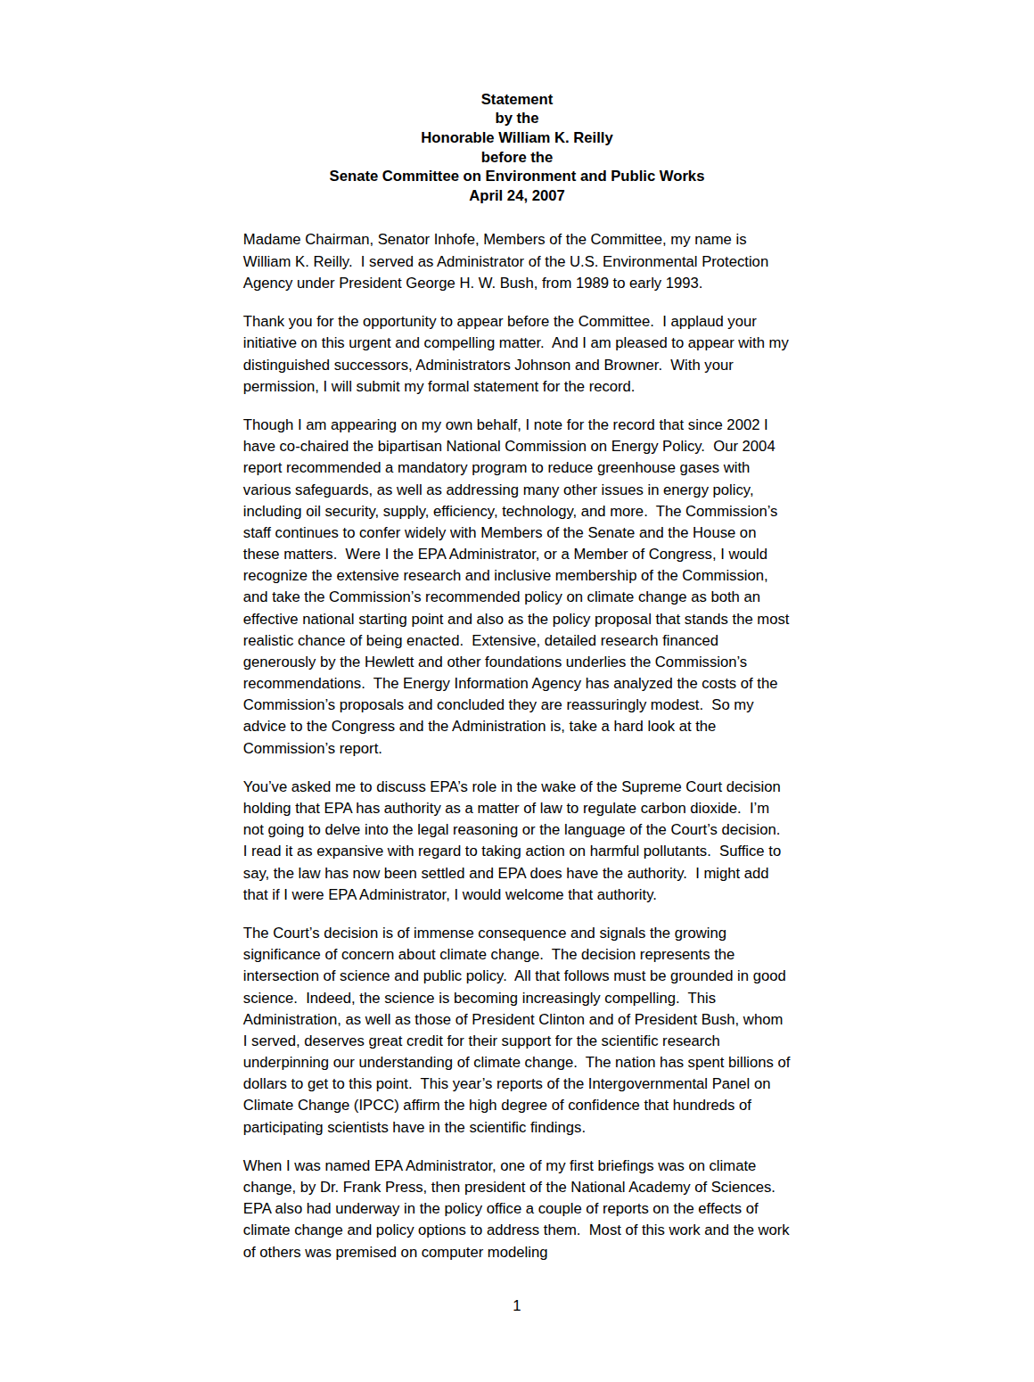Statement
by the
Honorable William K. Reilly
before the
Senate Committee on Environment and Public Works
April 24, 2007
Madame Chairman, Senator Inhofe, Members of the Committee, my name is William K. Reilly. I served as Administrator of the U.S. Environmental Protection Agency under President George H. W. Bush, from 1989 to early 1993.
Thank you for the opportunity to appear before the Committee. I applaud your initiative on this urgent and compelling matter. And I am pleased to appear with my distinguished successors, Administrators Johnson and Browner. With your permission, I will submit my formal statement for the record.
Though I am appearing on my own behalf, I note for the record that since 2002 I have co-chaired the bipartisan National Commission on Energy Policy. Our 2004 report recommended a mandatory program to reduce greenhouse gases with various safeguards, as well as addressing many other issues in energy policy, including oil security, supply, efficiency, technology, and more. The Commission’s staff continues to confer widely with Members of the Senate and the House on these matters. Were I the EPA Administrator, or a Member of Congress, I would recognize the extensive research and inclusive membership of the Commission, and take the Commission’s recommended policy on climate change as both an effective national starting point and also as the policy proposal that stands the most realistic chance of being enacted. Extensive, detailed research financed generously by the Hewlett and other foundations underlies the Commission’s recommendations. The Energy Information Agency has analyzed the costs of the Commission’s proposals and concluded they are reassuringly modest. So my advice to the Congress and the Administration is, take a hard look at the Commission’s report.
You’ve asked me to discuss EPA’s role in the wake of the Supreme Court decision holding that EPA has authority as a matter of law to regulate carbon dioxide. I’m not going to delve into the legal reasoning or the language of the Court’s decision. I read it as expansive with regard to taking action on harmful pollutants. Suffice to say, the law has now been settled and EPA does have the authority. I might add that if I were EPA Administrator, I would welcome that authority.
The Court’s decision is of immense consequence and signals the growing significance of concern about climate change. The decision represents the intersection of science and public policy. All that follows must be grounded in good science. Indeed, the science is becoming increasingly compelling. This Administration, as well as those of President Clinton and of President Bush, whom I served, deserves great credit for their support for the scientific research underpinning our understanding of climate change. The nation has spent billions of dollars to get to this point. This year’s reports of the Intergovernmental Panel on Climate Change (IPCC) affirm the high degree of confidence that hundreds of participating scientists have in the scientific findings.
When I was named EPA Administrator, one of my first briefings was on climate change, by Dr. Frank Press, then president of the National Academy of Sciences. EPA also had underway in the policy office a couple of reports on the effects of climate change and policy options to address them. Most of this work and the work of others was premised on computer modeling
1